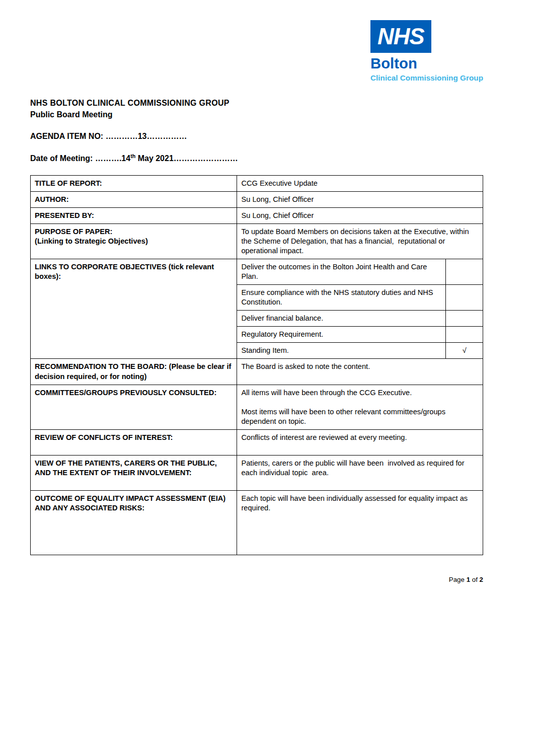NHS
Bolton
Clinical Commissioning Group
NHS BOLTON CLINICAL COMMISSIONING GROUP
Public Board Meeting
AGENDA ITEM NO: …………13……………
Date of Meeting: ……….14th May 2021……………………
| TITLE OF REPORT: | CCG Executive Update |
| AUTHOR: | Su Long, Chief Officer |
| PRESENTED BY: | Su Long, Chief Officer |
| PURPOSE OF PAPER: (Linking to Strategic Objectives) | To update Board Members on decisions taken at the Executive, within the Scheme of Delegation, that has a financial, reputational or operational impact. |
| LINKS TO CORPORATE OBJECTIVES (tick relevant boxes): | / Deliver the outcomes in the Bolton Joint Health and Care Plan. / / / Ensure compliance with the NHS statutory duties and NHS Constitution. / / / Deliver financial balance. / / / Regulatory Requirement. / / / Standing Item. / √ / |
| RECOMMENDATION TO THE BOARD: (Please be clear if decision required, or for noting) | The Board is asked to note the content. |
| COMMITTEES/GROUPS PREVIOUSLY CONSULTED: | All items will have been through the CCG Executive. Most items will have been to other relevant committees/groups dependent on topic. |
| REVIEW OF CONFLICTS OF INTEREST: | Conflicts of interest are reviewed at every meeting. |
| VIEW OF THE PATIENTS, CARERS OR THE PUBLIC, AND THE EXTENT OF THEIR INVOLVEMENT: | Patients, carers or the public will have been involved as required for each individual topic area. |
| OUTCOME OF EQUALITY IMPACT ASSESSMENT (EIA) AND ANY ASSOCIATED RISKS: | Each topic will have been individually assessed for equality impact as required. |
Page 1 of 2